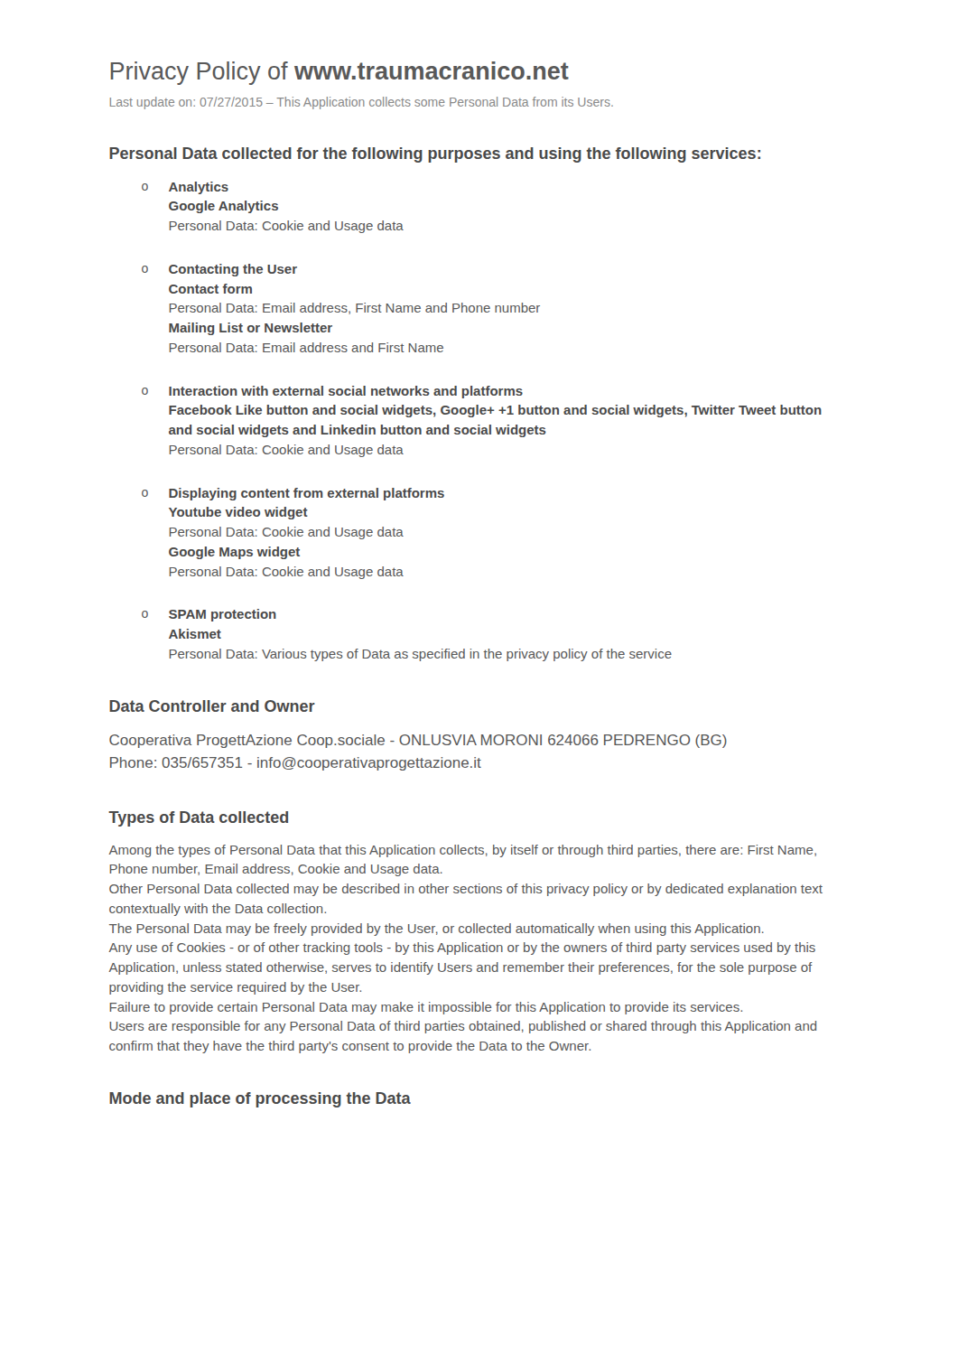Privacy Policy of www.traumacranico.net
Last update on: 07/27/2015 – This Application collects some Personal Data from its Users.
Personal Data collected for the following purposes and using the following services:
Analytics Google Analytics Personal Data: Cookie and Usage data
Contacting the User Contact form Personal Data: Email address, First Name and Phone number Mailing List or Newsletter Personal Data: Email address and First Name
Interaction with external social networks and platforms Facebook Like button and social widgets, Google+ +1 button and social widgets, Twitter Tweet button and social widgets and Linkedin button and social widgets Personal Data: Cookie and Usage data
Displaying content from external platforms Youtube video widget Personal Data: Cookie and Usage data Google Maps widget Personal Data: Cookie and Usage data
SPAM protection Akismet Personal Data: Various types of Data as specified in the privacy policy of the service
Data Controller and Owner
Cooperativa ProgettAzione Coop.sociale - ONLUSVIA MORONI 624066 PEDRENGO (BG)
Phone: 035/657351 - info@cooperativaprogettazione.it
Types of Data collected
Among the types of Personal Data that this Application collects, by itself or through third parties, there are: First Name, Phone number, Email address, Cookie and Usage data.
Other Personal Data collected may be described in other sections of this privacy policy or by dedicated explanation text contextually with the Data collection.
The Personal Data may be freely provided by the User, or collected automatically when using this Application.
Any use of Cookies - or of other tracking tools - by this Application or by the owners of third party services used by this Application, unless stated otherwise, serves to identify Users and remember their preferences, for the sole purpose of providing the service required by the User.
Failure to provide certain Personal Data may make it impossible for this Application to provide its services.
Users are responsible for any Personal Data of third parties obtained, published or shared through this Application and confirm that they have the third party's consent to provide the Data to the Owner.
Mode and place of processing the Data